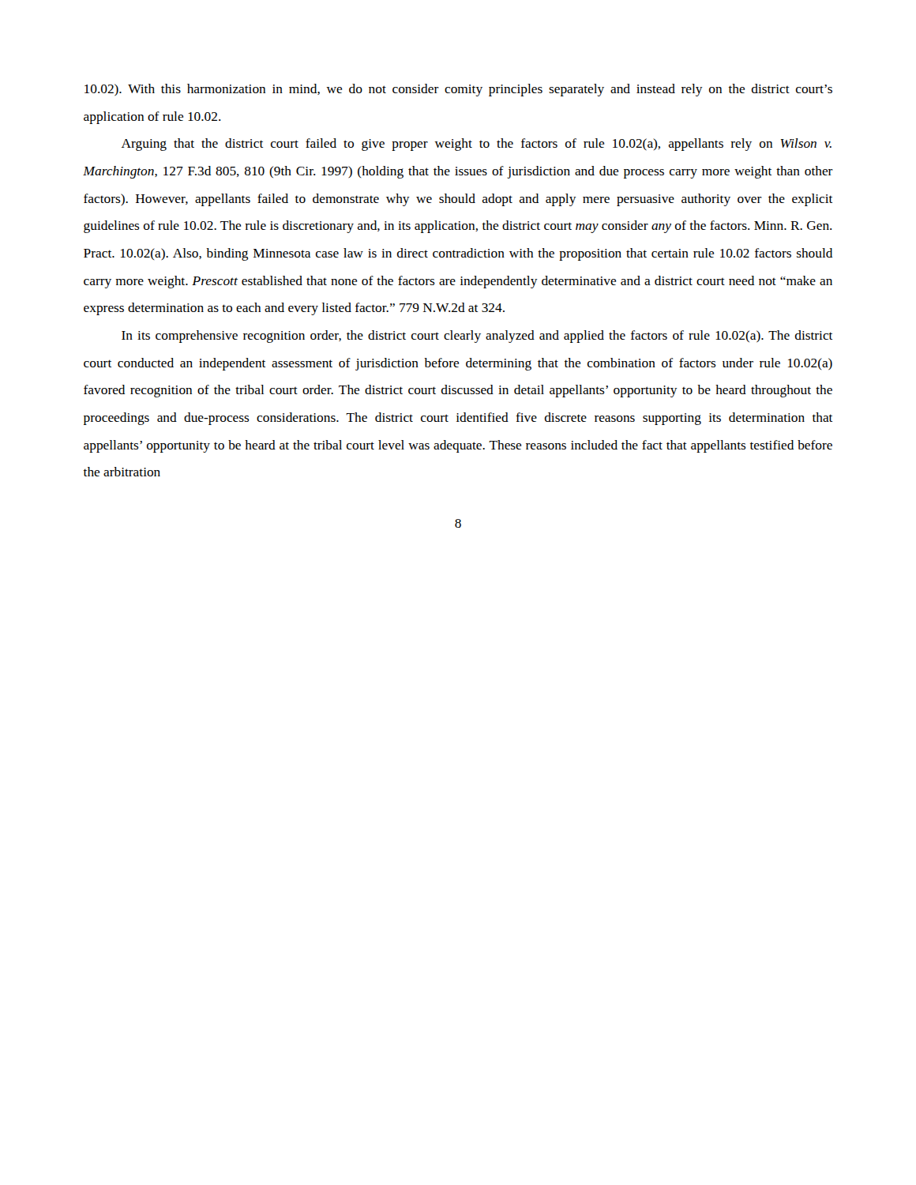10.02). With this harmonization in mind, we do not consider comity principles separately and instead rely on the district court’s application of rule 10.02.
Arguing that the district court failed to give proper weight to the factors of rule 10.02(a), appellants rely on Wilson v. Marchington, 127 F.3d 805, 810 (9th Cir. 1997) (holding that the issues of jurisdiction and due process carry more weight than other factors). However, appellants failed to demonstrate why we should adopt and apply mere persuasive authority over the explicit guidelines of rule 10.02. The rule is discretionary and, in its application, the district court may consider any of the factors. Minn. R. Gen. Pract. 10.02(a). Also, binding Minnesota case law is in direct contradiction with the proposition that certain rule 10.02 factors should carry more weight. Prescott established that none of the factors are independently determinative and a district court need not “make an express determination as to each and every listed factor.” 779 N.W.2d at 324.
In its comprehensive recognition order, the district court clearly analyzed and applied the factors of rule 10.02(a). The district court conducted an independent assessment of jurisdiction before determining that the combination of factors under rule 10.02(a) favored recognition of the tribal court order. The district court discussed in detail appellants’ opportunity to be heard throughout the proceedings and due-process considerations. The district court identified five discrete reasons supporting its determination that appellants’ opportunity to be heard at the tribal court level was adequate. These reasons included the fact that appellants testified before the arbitration
8